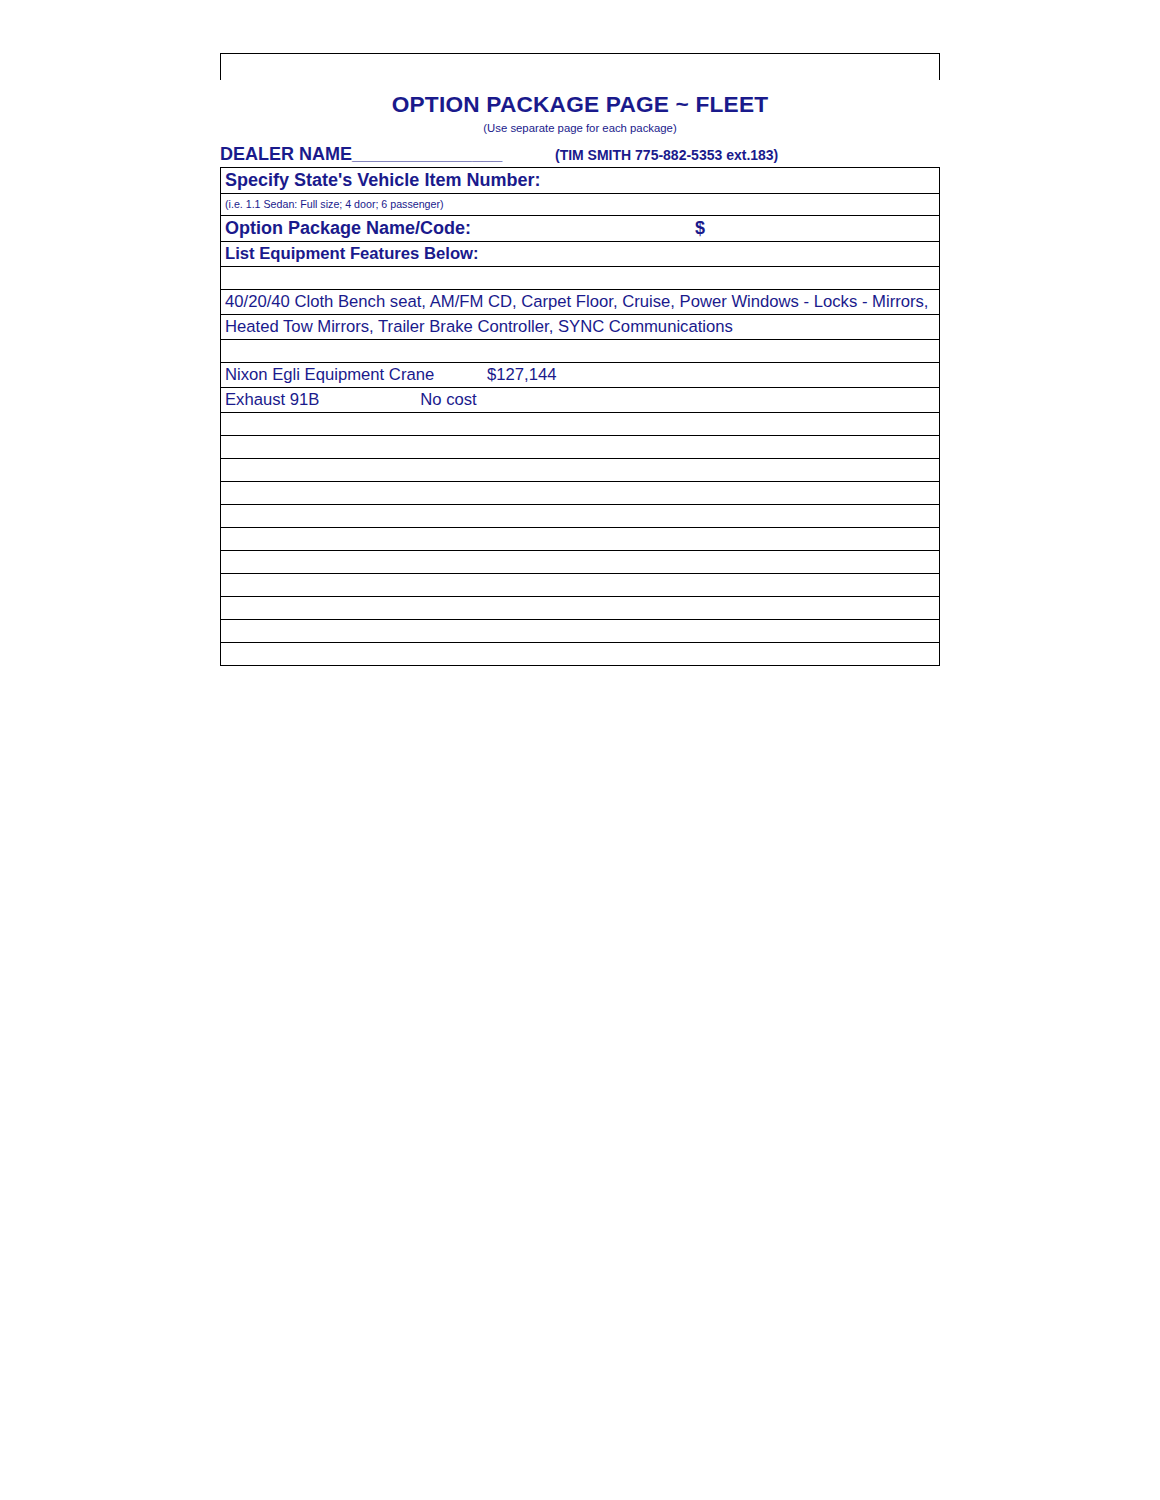OPTION PACKAGE PAGE ~ FLEET
(Use separate page for each package)
DEALER NAME_______________ (TIM SMITH 775-882-5353 ext.183)
| Specify State's Vehicle Item Number: |
| (i.e. 1.1 Sedan: Full size; 4 door; 6 passenger) |
| Option Package Name/Code: $ |
| List Equipment Features Below: |
| 40/20/40 Cloth Bench seat, AM/FM CD, Carpet Floor, Cruise, Power Windows - Locks - Mirrors, |
| Heated Tow Mirrors, Trailer Brake Controller, SYNC Communications |
| Nixon Egli Equipment Crane $127,144 |
| Exhaust 91B No cost |